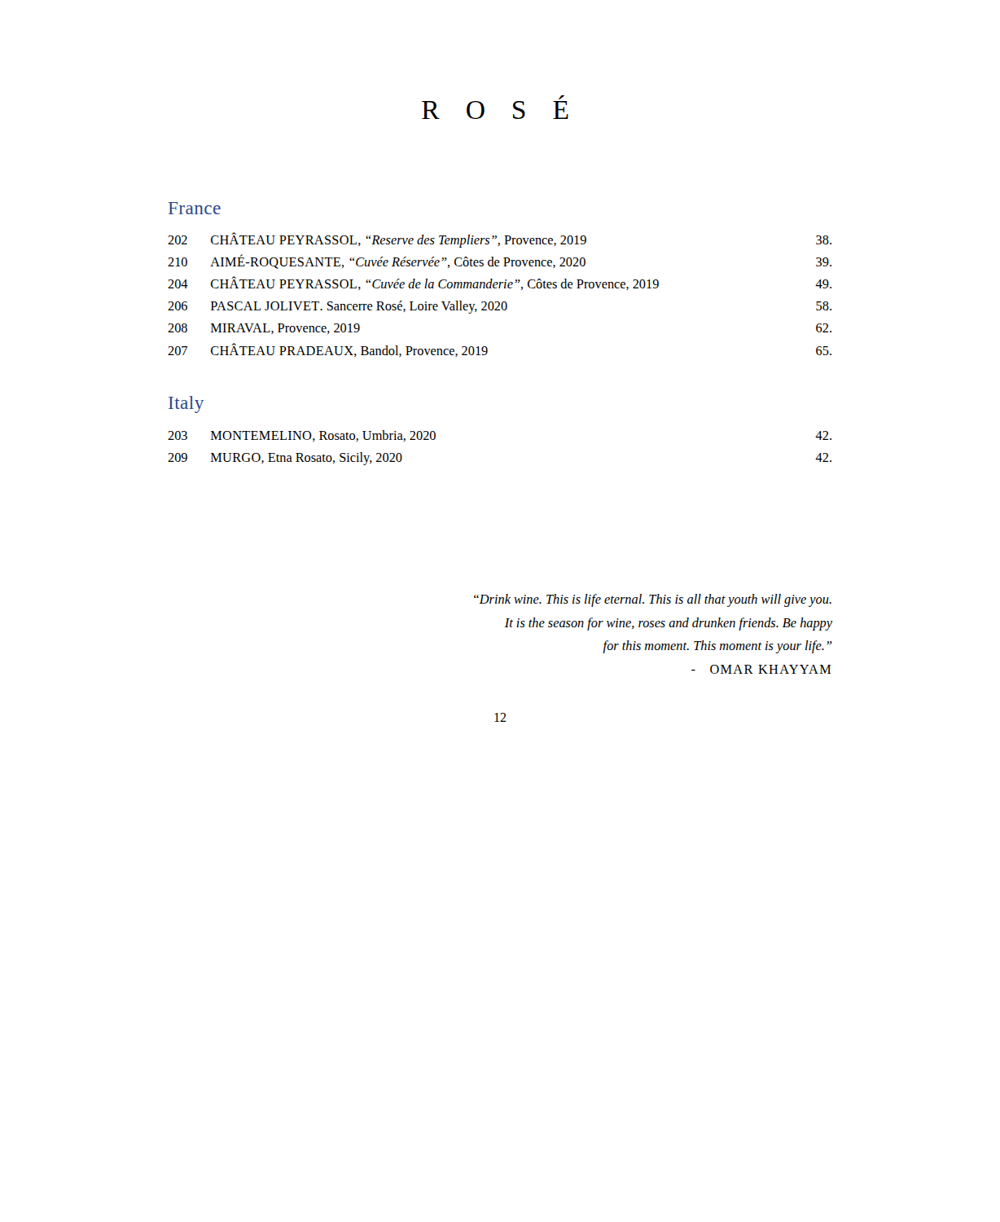R O S É
France
| 202 | CHÂTEAU PEYRASSOL , “Reserve des Templiers” , Provence, 2019 | 38. |
| 210 | AIMÉ-ROQUESANTE , “Cuvée Réservée” , Côtes de Provence, 2020 | 39. |
| 204 | CHÂTEAU PEYRASSOL , “Cuvée de la Commanderie” , Côtes de Provence, 2019 | 49. |
| 206 | PASCAL JOLIVET . Sancerre Rosé, Loire Valley, 2020 | 58. |
| 208 | MIRAVAL , Provence, 2019 | 62. |
| 207 | CHÂTEAU PRADEAUX , Bandol, Provence, 2019 | 65. |
Italy
| 203 | MONTEMELINO , Rosato, Umbria, 2020 | 42. |
| 209 | MURGO , Etna Rosato, Sicily, 2020 | 42. |
“Drink wine. This is life eternal. This is all that youth will give you.
It is the season for wine, roses and drunken friends. Be happy
for this moment. This moment is your life.”
- OMAR KHAYYAM
12